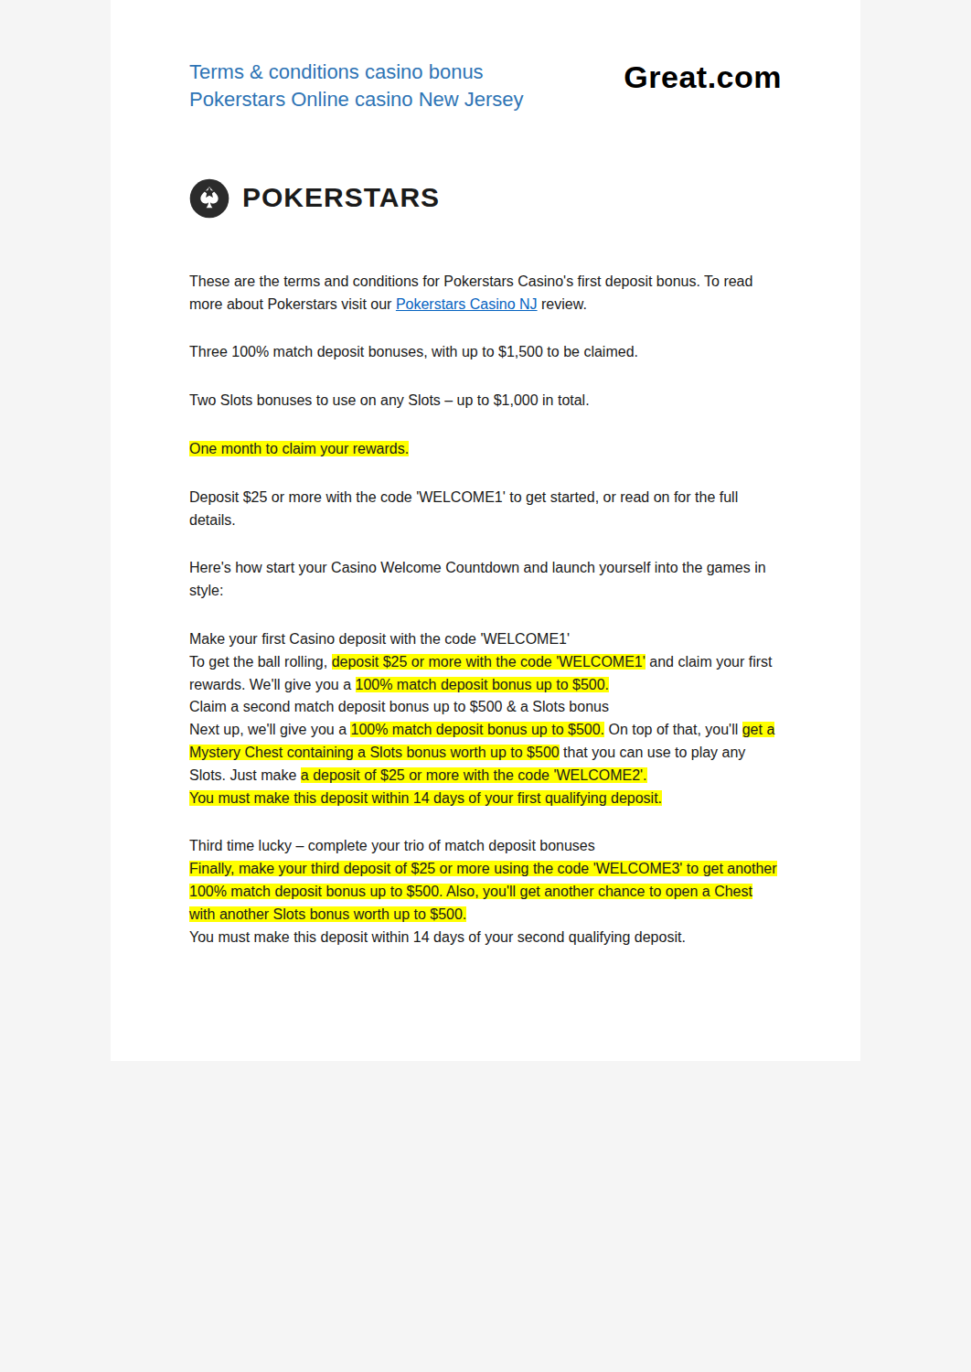Terms & conditions casino bonus
Pokerstars Online casino New Jersey
Great.com
POKERSTARS
These are the terms and conditions for Pokerstars Casino's first deposit bonus. To read more about Pokerstars visit our Pokerstars Casino NJ review.
Three 100% match deposit bonuses, with up to $1,500 to be claimed.
Two Slots bonuses to use on any Slots – up to $1,000 in total.
One month to claim your rewards.
Deposit $25 or more with the code 'WELCOME1' to get started, or read on for the full details.
Here's how start your Casino Welcome Countdown and launch yourself into the games in style:
Make your first Casino deposit with the code 'WELCOME1'
To get the ball rolling, deposit $25 or more with the code 'WELCOME1' and claim your first rewards. We'll give you a 100% match deposit bonus up to $500.
Claim a second match deposit bonus up to $500 & a Slots bonus
Next up, we'll give you a 100% match deposit bonus up to $500. On top of that, you'll get a Mystery Chest containing a Slots bonus worth up to $500 that you can use to play any Slots. Just make a deposit of $25 or more with the code 'WELCOME2'.
You must make this deposit within 14 days of your first qualifying deposit.
Third time lucky – complete your trio of match deposit bonuses
Finally, make your third deposit of $25 or more using the code 'WELCOME3' to get another 100% match deposit bonus up to $500. Also, you'll get another chance to open a Chest with another Slots bonus worth up to $500.
You must make this deposit within 14 days of your second qualifying deposit.